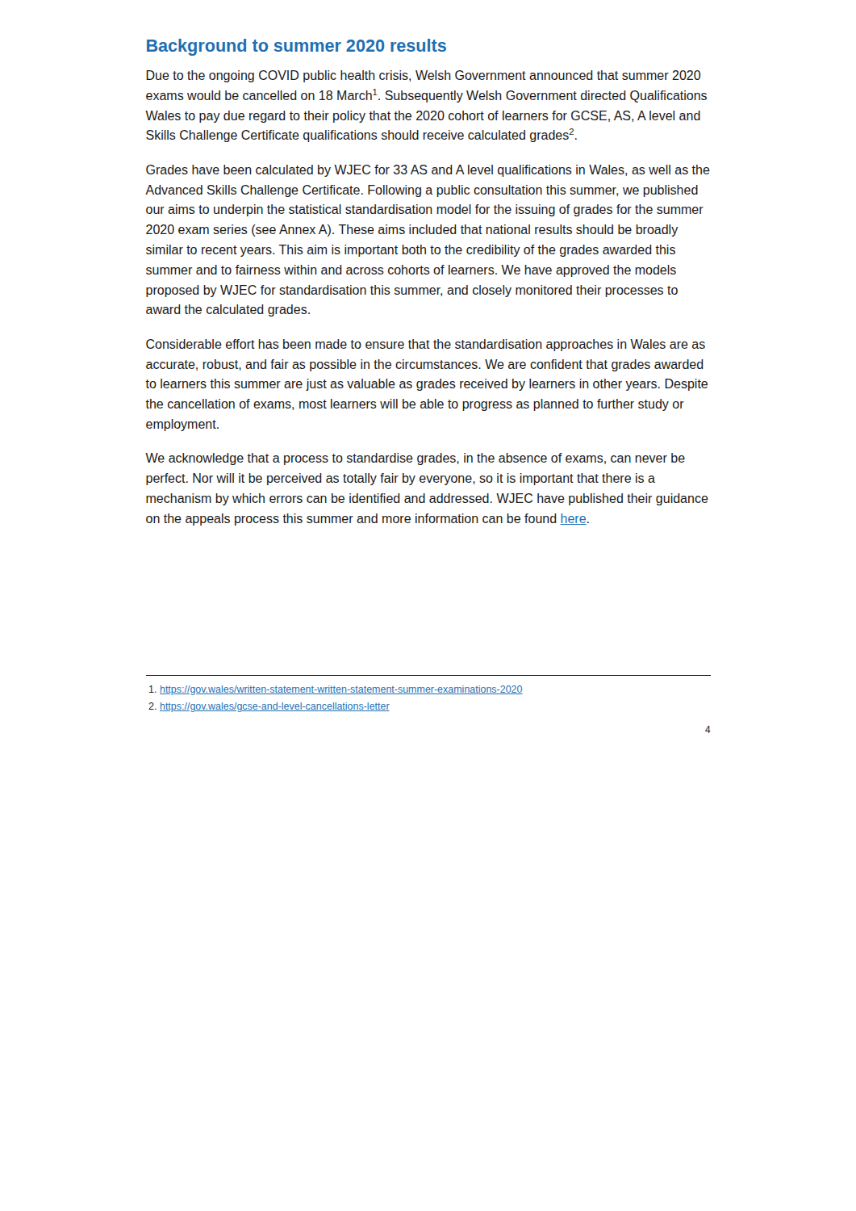Background to summer 2020 results
Due to the ongoing COVID public health crisis, Welsh Government announced that summer 2020 exams would be cancelled on 18 March1. Subsequently Welsh Government directed Qualifications Wales to pay due regard to their policy that the 2020 cohort of learners for GCSE, AS, A level and Skills Challenge Certificate qualifications should receive calculated grades2.
Grades have been calculated by WJEC for 33 AS and A level qualifications in Wales, as well as the Advanced Skills Challenge Certificate. Following a public consultation this summer, we published our aims to underpin the statistical standardisation model for the issuing of grades for the summer 2020 exam series (see Annex A). These aims included that national results should be broadly similar to recent years. This aim is important both to the credibility of the grades awarded this summer and to fairness within and across cohorts of learners. We have approved the models proposed by WJEC for standardisation this summer, and closely monitored their processes to award the calculated grades.
Considerable effort has been made to ensure that the standardisation approaches in Wales are as accurate, robust, and fair as possible in the circumstances. We are confident that grades awarded to learners this summer are just as valuable as grades received by learners in other years. Despite the cancellation of exams, most learners will be able to progress as planned to further study or employment.
We acknowledge that a process to standardise grades, in the absence of exams, can never be perfect. Nor will it be perceived as totally fair by everyone, so it is important that there is a mechanism by which errors can be identified and addressed. WJEC have published their guidance on the appeals process this summer and more information can be found here.
https://gov.wales/written-statement-written-statement-summer-examinations-2020
https://gov.wales/gcse-and-level-cancellations-letter
4